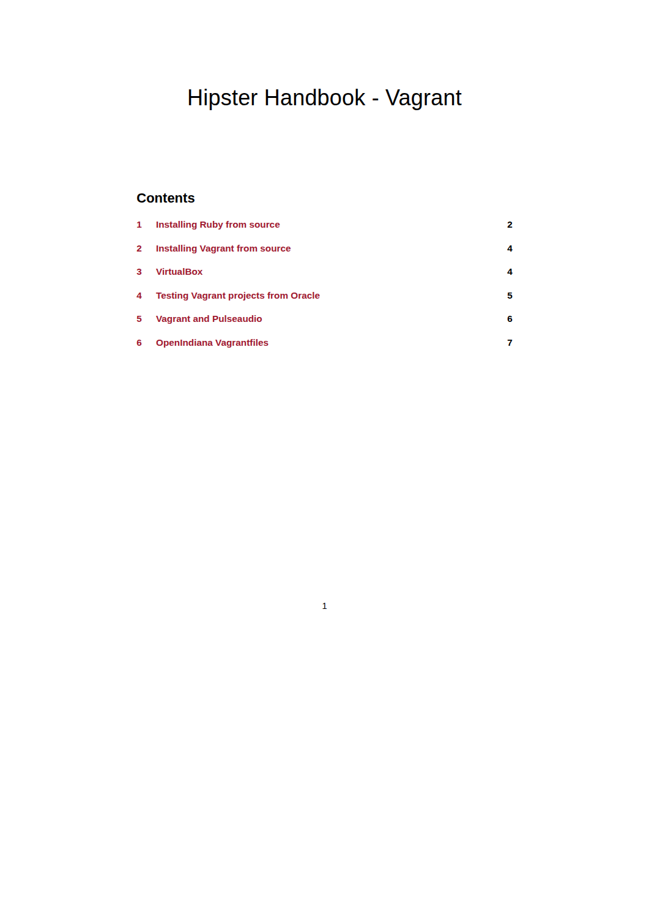Hipster Handbook - Vagrant
Contents
1 Installing Ruby from source 2
2 Installing Vagrant from source 4
3 VirtualBox 4
4 Testing Vagrant projects from Oracle 5
5 Vagrant and Pulseaudio 6
6 OpenIndiana Vagrantfiles 7
1